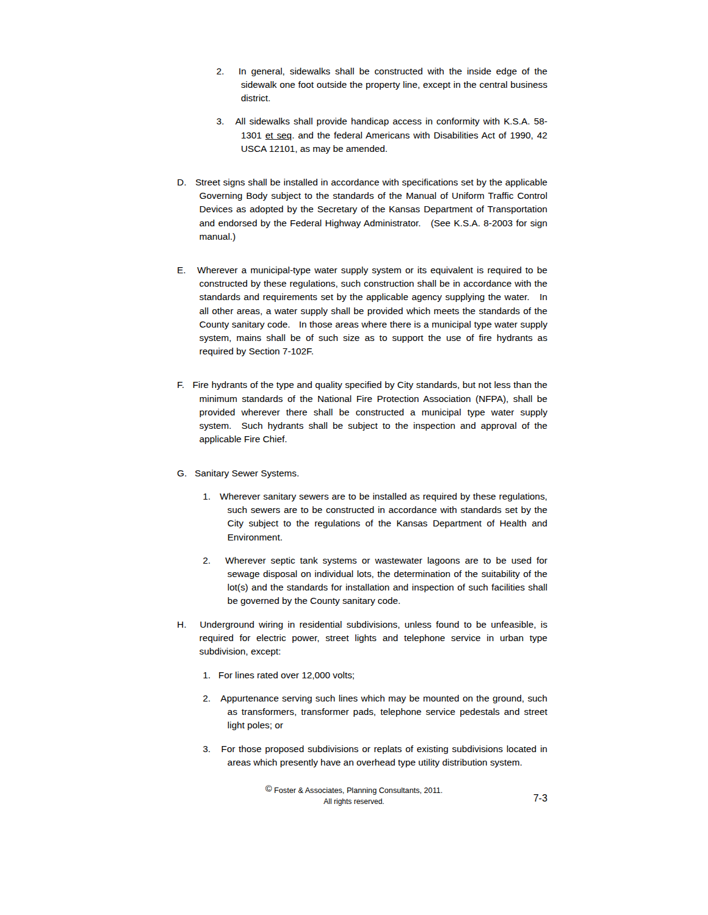2. In general, sidewalks shall be constructed with the inside edge of the sidewalk one foot outside the property line, except in the central business district.
3. All sidewalks shall provide handicap access in conformity with K.S.A. 58-1301 et seq. and the federal Americans with Disabilities Act of 1990, 42 USCA 12101, as may be amended.
D. Street signs shall be installed in accordance with specifications set by the applicable Governing Body subject to the standards of the Manual of Uniform Traffic Control Devices as adopted by the Secretary of the Kansas Department of Transportation and endorsed by the Federal Highway Administrator. (See K.S.A. 8-2003 for sign manual.)
E. Wherever a municipal-type water supply system or its equivalent is required to be constructed by these regulations, such construction shall be in accordance with the standards and requirements set by the applicable agency supplying the water. In all other areas, a water supply shall be provided which meets the standards of the County sanitary code. In those areas where there is a municipal type water supply system, mains shall be of such size as to support the use of fire hydrants as required by Section 7-102F.
F. Fire hydrants of the type and quality specified by City standards, but not less than the minimum standards of the National Fire Protection Association (NFPA), shall be provided wherever there shall be constructed a municipal type water supply system. Such hydrants shall be subject to the inspection and approval of the applicable Fire Chief.
G. Sanitary Sewer Systems.
1. Wherever sanitary sewers are to be installed as required by these regulations, such sewers are to be constructed in accordance with standards set by the City subject to the regulations of the Kansas Department of Health and Environment.
2. Wherever septic tank systems or wastewater lagoons are to be used for sewage disposal on individual lots, the determination of the suitability of the lot(s) and the standards for installation and inspection of such facilities shall be governed by the County sanitary code.
H. Underground wiring in residential subdivisions, unless found to be unfeasible, is required for electric power, street lights and telephone service in urban type subdivision, except:
1. For lines rated over 12,000 volts;
2. Appurtenance serving such lines which may be mounted on the ground, such as transformers, transformer pads, telephone service pedestals and street light poles; or
3. For those proposed subdivisions or replats of existing subdivisions located in areas which presently have an overhead type utility distribution system.
© Foster & Associates, Planning Consultants, 2011.
All rights reserved.
7-3